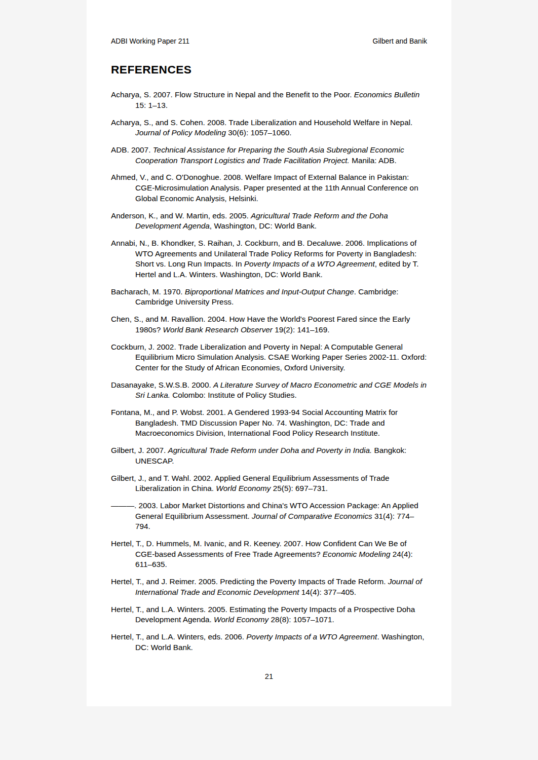ADBI Working Paper 211 Gilbert and Banik
REFERENCES
Acharya, S. 2007. Flow Structure in Nepal and the Benefit to the Poor. Economics Bulletin 15: 1–13.
Acharya, S., and S. Cohen. 2008. Trade Liberalization and Household Welfare in Nepal. Journal of Policy Modeling 30(6): 1057–1060.
ADB. 2007. Technical Assistance for Preparing the South Asia Subregional Economic Cooperation Transport Logistics and Trade Facilitation Project. Manila: ADB.
Ahmed, V., and C. O'Donoghue. 2008. Welfare Impact of External Balance in Pakistan: CGE-Microsimulation Analysis. Paper presented at the 11th Annual Conference on Global Economic Analysis, Helsinki.
Anderson, K., and W. Martin, eds. 2005. Agricultural Trade Reform and the Doha Development Agenda, Washington, DC: World Bank.
Annabi, N., B. Khondker, S. Raihan, J. Cockburn, and B. Decaluwe. 2006. Implications of WTO Agreements and Unilateral Trade Policy Reforms for Poverty in Bangladesh: Short vs. Long Run Impacts. In Poverty Impacts of a WTO Agreement, edited by T. Hertel and L.A. Winters. Washington, DC: World Bank.
Bacharach, M. 1970. Biproportional Matrices and Input-Output Change. Cambridge: Cambridge University Press.
Chen, S., and M. Ravallion. 2004. How Have the World's Poorest Fared since the Early 1980s? World Bank Research Observer 19(2): 141–169.
Cockburn, J. 2002. Trade Liberalization and Poverty in Nepal: A Computable General Equilibrium Micro Simulation Analysis. CSAE Working Paper Series 2002-11. Oxford: Center for the Study of African Economies, Oxford University.
Dasanayake, S.W.S.B. 2000. A Literature Survey of Macro Econometric and CGE Models in Sri Lanka. Colombo: Institute of Policy Studies.
Fontana, M., and P. Wobst. 2001. A Gendered 1993-94 Social Accounting Matrix for Bangladesh. TMD Discussion Paper No. 74. Washington, DC: Trade and Macroeconomics Division, International Food Policy Research Institute.
Gilbert, J. 2007. Agricultural Trade Reform under Doha and Poverty in India. Bangkok: UNESCAP.
Gilbert, J., and T. Wahl. 2002. Applied General Equilibrium Assessments of Trade Liberalization in China. World Economy 25(5): 697–731.
———. 2003. Labor Market Distortions and China's WTO Accession Package: An Applied General Equilibrium Assessment. Journal of Comparative Economics 31(4): 774–794.
Hertel, T., D. Hummels, M. Ivanic, and R. Keeney. 2007. How Confident Can We Be of CGE-based Assessments of Free Trade Agreements? Economic Modeling 24(4): 611–635.
Hertel, T., and J. Reimer. 2005. Predicting the Poverty Impacts of Trade Reform. Journal of International Trade and Economic Development 14(4): 377–405.
Hertel, T., and L.A. Winters. 2005. Estimating the Poverty Impacts of a Prospective Doha Development Agenda. World Economy 28(8): 1057–1071.
Hertel, T., and L.A. Winters, eds. 2006. Poverty Impacts of a WTO Agreement. Washington, DC: World Bank.
21